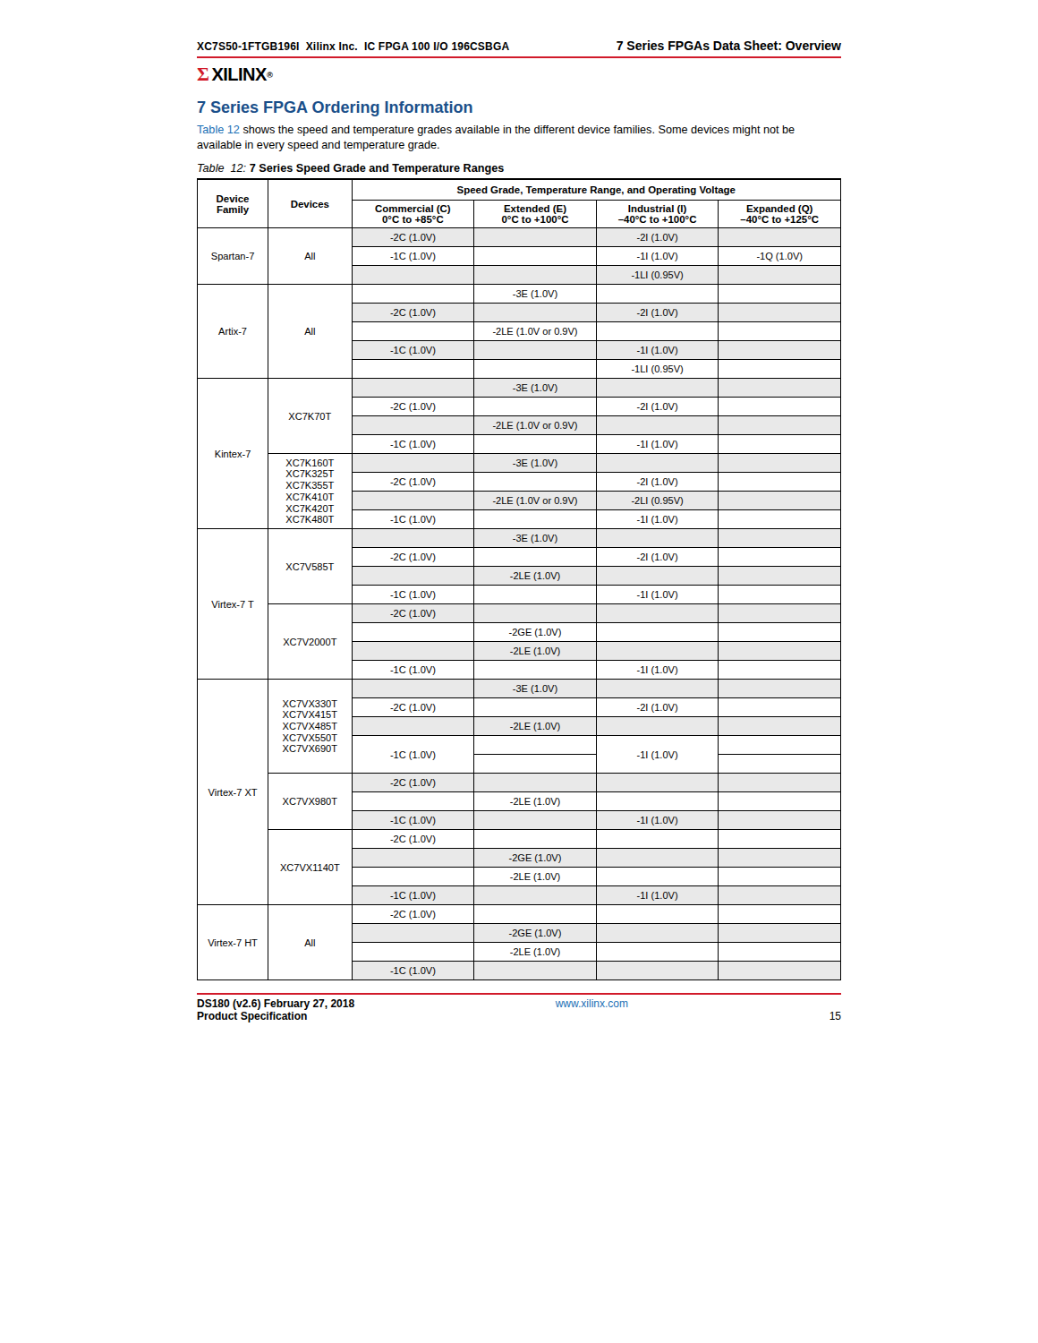XC7S50-1FTGB196I Xilinx Inc. IC FPGA 100 I/O 196CSBGA
7 Series FPGAs Data Sheet: Overview
ΣXILINX®
7 Series FPGA Ordering Information
Table 12 shows the speed and temperature grades available in the different device families. Some devices might not be available in every speed and temperature grade.
Table 12: 7 Series Speed Grade and Temperature Ranges
| Device Family | Devices | Speed Grade, Temperature Range, and Operating Voltage |
| --- | --- | --- |
| Commercial (C) 0°C to +85°C | Extended (E) 0°C to +100°C | Industrial (I) –40°C to +100°C | Expanded (Q) –40°C to +125°C |
| Spartan-7 | All | -2C (1.0V) | | -2I (1.0V) | |
| -1C (1.0V) | | -1I (1.0V) | -1Q (1.0V) |
| | | -1LI (0.95V) | |
| Artix-7 | All | | -3E (1.0V) | | |
| -2C (1.0V) | | -2I (1.0V) | |
| | -2LE (1.0V or 0.9V) | | |
| -1C (1.0V) | | -1I (1.0V) | |
| | | -1LI (0.95V) | |
| Kintex-7 | XC7K70T | | -3E (1.0V) | | |
| -2C (1.0V) | | -2I (1.0V) | |
| | -2LE (1.0V or 0.9V) | | |
| -1C (1.0V) | | -1I (1.0V) | |
| XC7K160T XC7K325T XC7K355T XC7K410T XC7K420T XC7K480T | | -3E (1.0V) | | |
| -2C (1.0V) | | -2I (1.0V) | |
| | -2LE (1.0V or 0.9V) | -2LI (0.95V) | |
| -1C (1.0V) | | -1I (1.0V) | |
| Virtex-7 T | XC7V585T | | -3E (1.0V) | | |
| -2C (1.0V) | | -2I (1.0V) | |
| | -2LE (1.0V) | | |
| -1C (1.0V) | | -1I (1.0V) | |
| XC7V2000T | -2C (1.0V) | | | |
| | -2GE (1.0V) | | |
| | -2LE (1.0V) | | |
| -1C (1.0V) | | -1I (1.0V) | |
| Virtex-7 XT | XC7VX330T XC7VX415T XC7VX485T XC7VX550T XC7VX690T | | -3E (1.0V) | | |
| -2C (1.0V) | | -2I (1.0V) | |
| | -2LE (1.0V) | | |
| -1C (1.0V) | | -1I (1.0V) | |
| XC7VX980T | -2C (1.0V) | | | |
| | -2LE (1.0V) | | |
| -1C (1.0V) | | -1I (1.0V) | |
| XC7VX1140T | -2C (1.0V) | | | |
| | -2GE (1.0V) | | |
| | -2LE (1.0V) | | |
| -1C (1.0V) | | -1I (1.0V) | |
| Virtex-7 HT | All | -2C (1.0V) | | | |
| | -2GE (1.0V) | | |
| | -2LE (1.0V) | | |
| -1C (1.0V) | | | |
DS180 (v2.6) February 27, 2018
Product Specification
www.xilinx.com
15